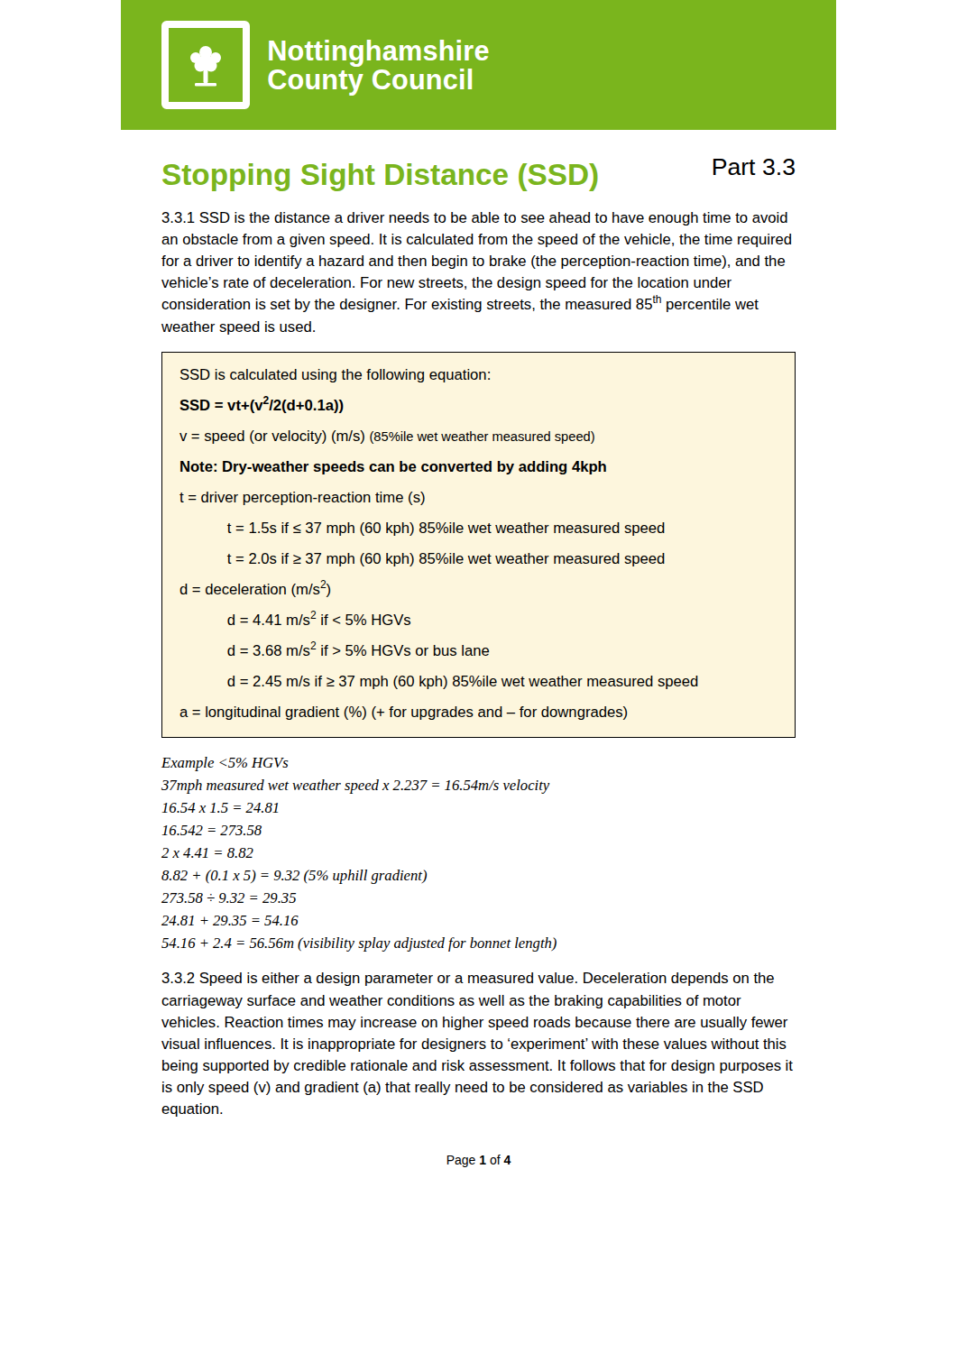Nottinghamshire
County Council
Part 3.3
Stopping Sight Distance (SSD)
3.3.1 SSD is the distance a driver needs to be able to see ahead to have enough time to avoid an obstacle from a given speed. It is calculated from the speed of the vehicle, the time required for a driver to identify a hazard and then begin to brake (the perception-reaction time), and the vehicle’s rate of deceleration. For new streets, the design speed for the location under consideration is set by the designer. For existing streets, the measured 85th percentile wet weather speed is used.
SSD is calculated using the following equation:
SSD = vt+(v2/2(d+0.1a))
v = speed (or velocity) (m/s) (85%ile wet weather measured speed)
Note: Dry-weather speeds can be converted by adding 4kph
t = driver perception-reaction time (s)
t = 1.5s if ≤ 37 mph (60 kph) 85%ile wet weather measured speed
t = 2.0s if ≥ 37 mph (60 kph) 85%ile wet weather measured speed
d = deceleration (m/s2)
d = 4.41 m/s2 if < 5% HGVs
d = 3.68 m/s2 if > 5% HGVs or bus lane
d = 2.45 m/s if ≥ 37 mph (60 kph) 85%ile wet weather measured speed
a = longitudinal gradient (%) (+ for upgrades and – for downgrades)
Example <5% HGVs
37mph measured wet weather speed x 2.237 = 16.54m/s velocity
16.54 x 1.5 = 24.81
16.542 = 273.58
2 x 4.41 = 8.82
8.82 + (0.1 x 5) = 9.32 (5% uphill gradient)
273.58 ÷ 9.32 = 29.35
24.81 + 29.35 = 54.16
54.16 + 2.4 = 56.56m (visibility splay adjusted for bonnet length)
3.3.2 Speed is either a design parameter or a measured value. Deceleration depends on the carriageway surface and weather conditions as well as the braking capabilities of motor vehicles. Reaction times may increase on higher speed roads because there are usually fewer visual influences. It is inappropriate for designers to ‘experiment’ with these values without this being supported by credible rationale and risk assessment. It follows that for design purposes it is only speed (v) and gradient (a) that really need to be considered as variables in the SSD equation.
Page 1 of 4